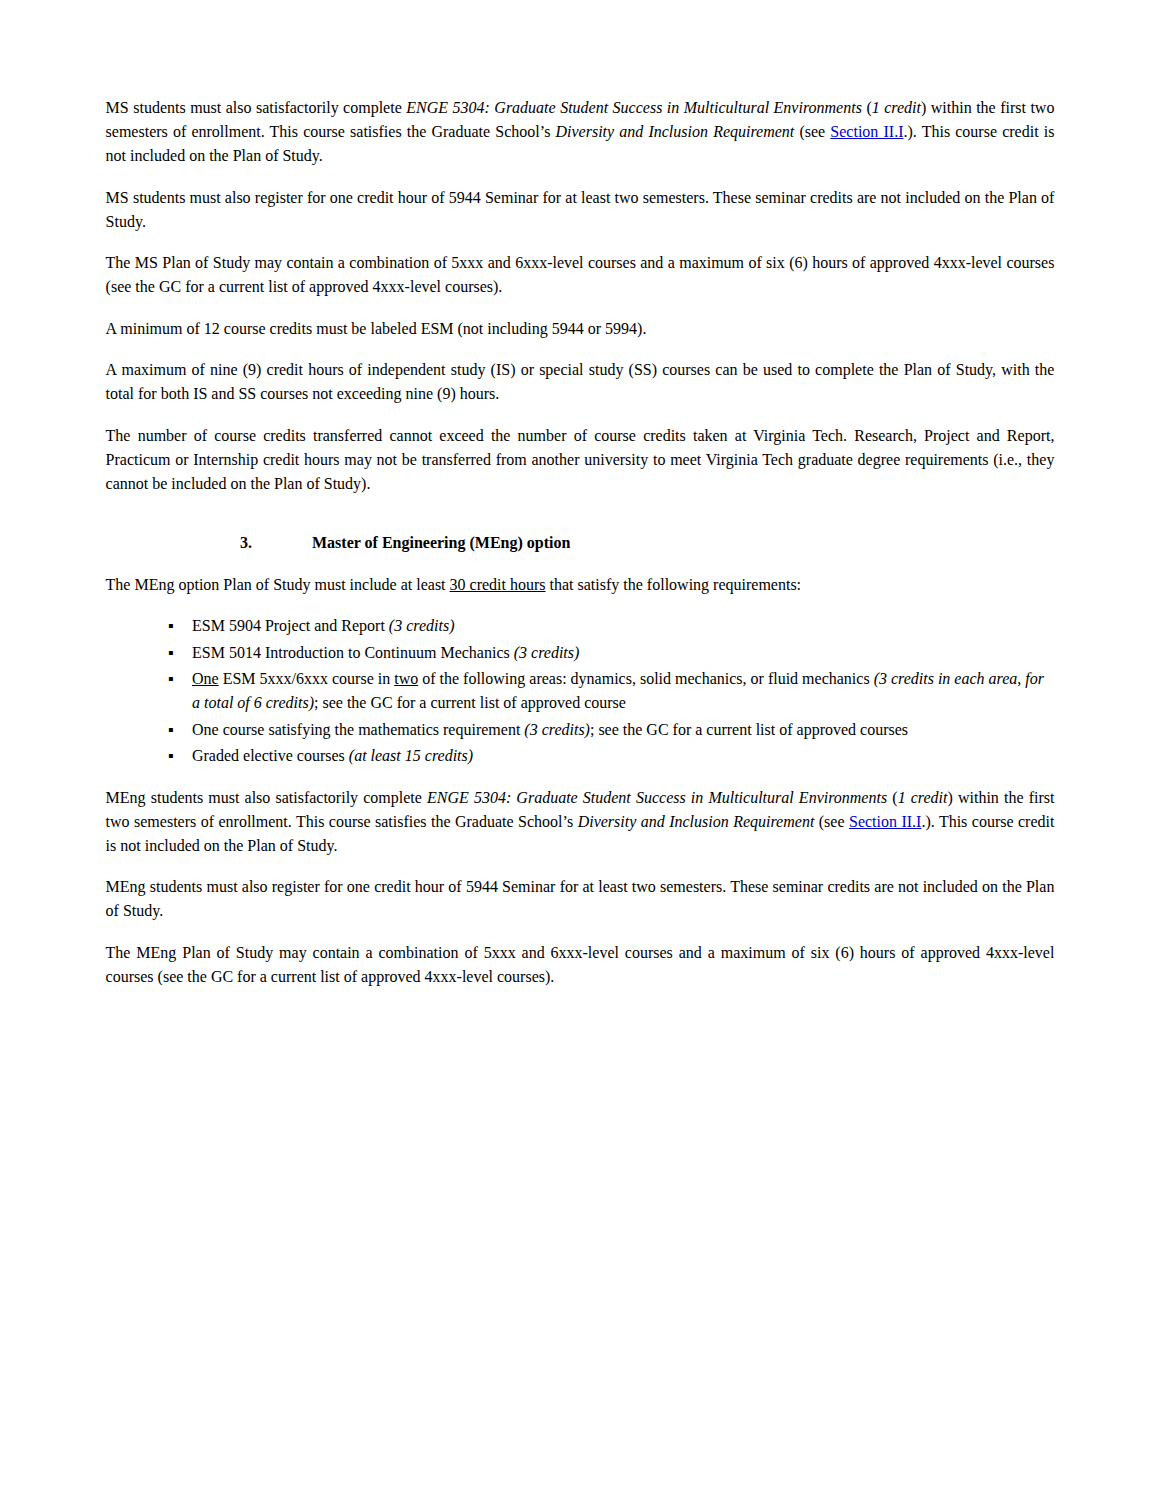MS students must also satisfactorily complete ENGE 5304: Graduate Student Success in Multicultural Environments (1 credit) within the first two semesters of enrollment. This course satisfies the Graduate School’s Diversity and Inclusion Requirement (see Section II.I.). This course credit is not included on the Plan of Study.
MS students must also register for one credit hour of 5944 Seminar for at least two semesters. These seminar credits are not included on the Plan of Study.
The MS Plan of Study may contain a combination of 5xxx and 6xxx-level courses and a maximum of six (6) hours of approved 4xxx-level courses (see the GC for a current list of approved 4xxx-level courses).
A minimum of 12 course credits must be labeled ESM (not including 5944 or 5994).
A maximum of nine (9) credit hours of independent study (IS) or special study (SS) courses can be used to complete the Plan of Study, with the total for both IS and SS courses not exceeding nine (9) hours.
The number of course credits transferred cannot exceed the number of course credits taken at Virginia Tech. Research, Project and Report, Practicum or Internship credit hours may not be transferred from another university to meet Virginia Tech graduate degree requirements (i.e., they cannot be included on the Plan of Study).
3. Master of Engineering (MEng) option
The MEng option Plan of Study must include at least 30 credit hours that satisfy the following requirements:
ESM 5904 Project and Report (3 credits)
ESM 5014 Introduction to Continuum Mechanics (3 credits)
One ESM 5xxx/6xxx course in two of the following areas: dynamics, solid mechanics, or fluid mechanics (3 credits in each area, for a total of 6 credits); see the GC for a current list of approved course
One course satisfying the mathematics requirement (3 credits); see the GC for a current list of approved courses
Graded elective courses (at least 15 credits)
MEng students must also satisfactorily complete ENGE 5304: Graduate Student Success in Multicultural Environments (1 credit) within the first two semesters of enrollment. This course satisfies the Graduate School’s Diversity and Inclusion Requirement (see Section II.I.). This course credit is not included on the Plan of Study.
MEng students must also register for one credit hour of 5944 Seminar for at least two semesters. These seminar credits are not included on the Plan of Study.
The MEng Plan of Study may contain a combination of 5xxx and 6xxx-level courses and a maximum of six (6) hours of approved 4xxx-level courses (see the GC for a current list of approved 4xxx-level courses).